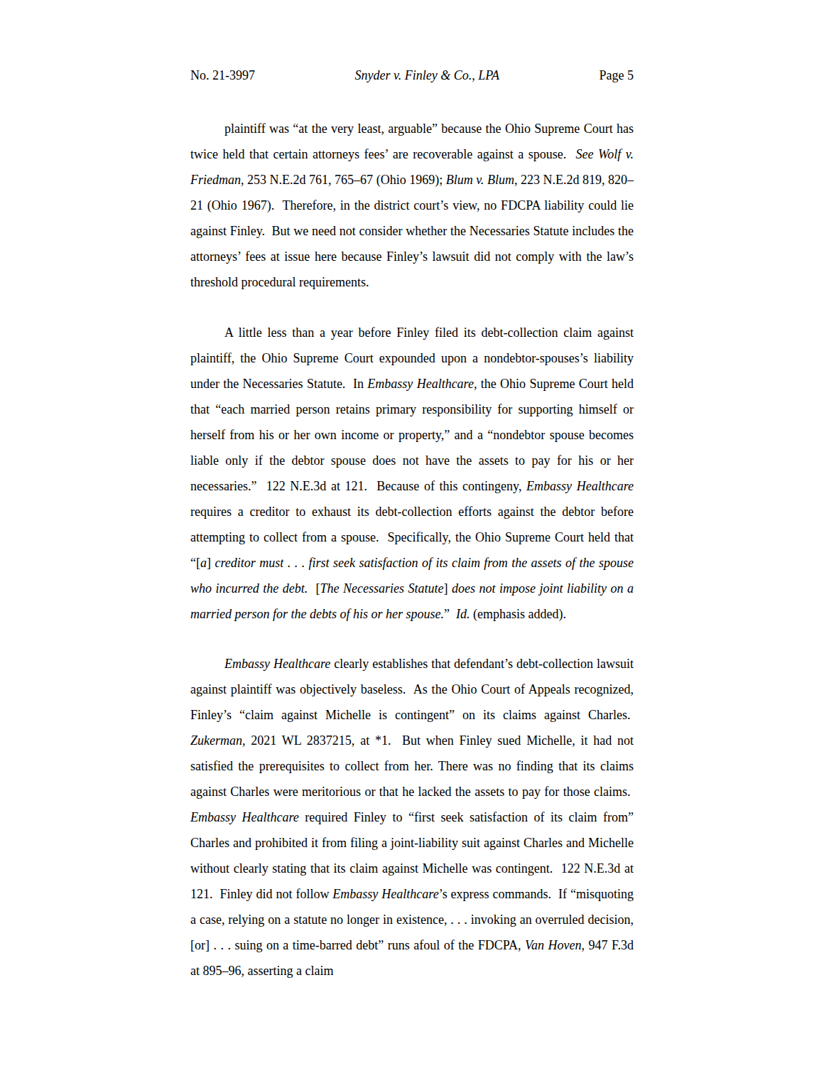No. 21-3997 Snyder v. Finley & Co., LPA Page 5
plaintiff was “at the very least, arguable” because the Ohio Supreme Court has twice held that certain attorneys fees’ are recoverable against a spouse. See Wolf v. Friedman, 253 N.E.2d 761, 765–67 (Ohio 1969); Blum v. Blum, 223 N.E.2d 819, 820–21 (Ohio 1967). Therefore, in the district court’s view, no FDCPA liability could lie against Finley. But we need not consider whether the Necessaries Statute includes the attorneys’ fees at issue here because Finley’s lawsuit did not comply with the law’s threshold procedural requirements.
A little less than a year before Finley filed its debt-collection claim against plaintiff, the Ohio Supreme Court expounded upon a nondebtor-spouses’s liability under the Necessaries Statute. In Embassy Healthcare, the Ohio Supreme Court held that “each married person retains primary responsibility for supporting himself or herself from his or her own income or property,” and a “nondebtor spouse becomes liable only if the debtor spouse does not have the assets to pay for his or her necessaries.” 122 N.E.3d at 121. Because of this contingeny, Embassy Healthcare requires a creditor to exhaust its debt-collection efforts against the debtor before attempting to collect from a spouse. Specifically, the Ohio Supreme Court held that “[a] creditor must . . . first seek satisfaction of its claim from the assets of the spouse who incurred the debt. [The Necessaries Statute] does not impose joint liability on a married person for the debts of his or her spouse.” Id. (emphasis added).
Embassy Healthcare clearly establishes that defendant’s debt-collection lawsuit against plaintiff was objectively baseless. As the Ohio Court of Appeals recognized, Finley’s “claim against Michelle is contingent” on its claims against Charles. Zukerman, 2021 WL 2837215, at *1. But when Finley sued Michelle, it had not satisfied the prerequisites to collect from her. There was no finding that its claims against Charles were meritorious or that he lacked the assets to pay for those claims. Embassy Healthcare required Finley to “first seek satisfaction of its claim from” Charles and prohibited it from filing a joint-liability suit against Charles and Michelle without clearly stating that its claim against Michelle was contingent. 122 N.E.3d at 121. Finley did not follow Embassy Healthcare’s express commands. If “misquoting a case, relying on a statute no longer in existence, . . . invoking an overruled decision, [or] . . . suing on a time-barred debt” runs afoul of the FDCPA, Van Hoven, 947 F.3d at 895–96, asserting a claim